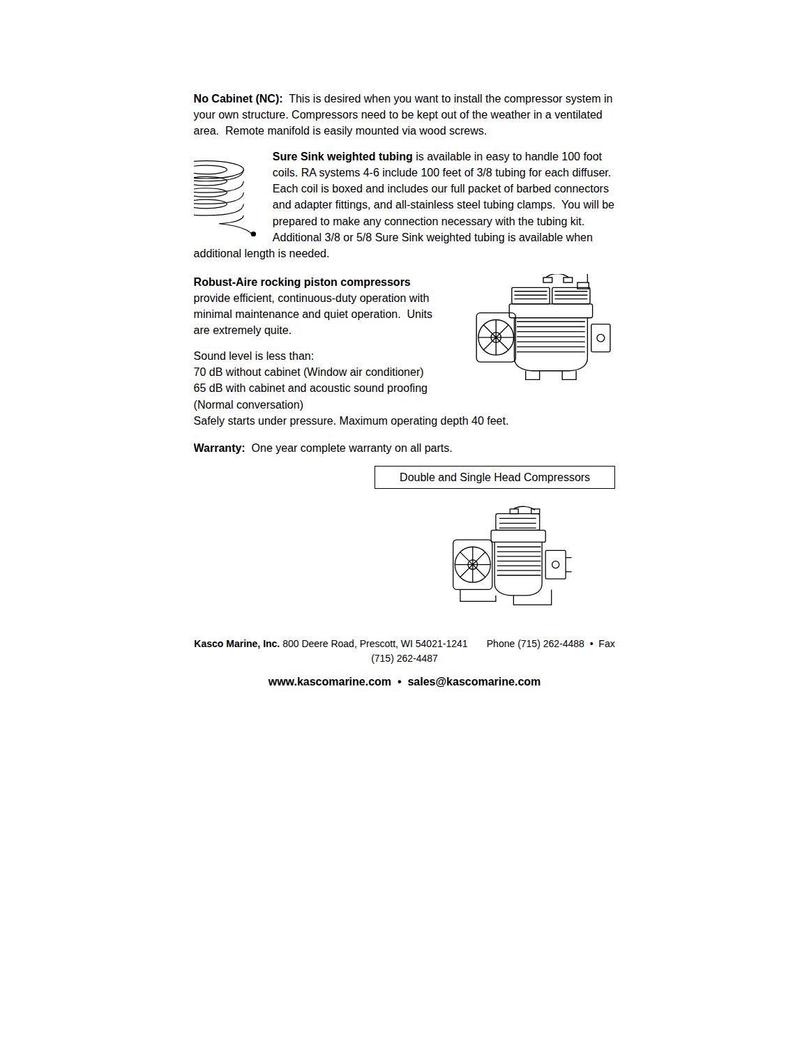No Cabinet (NC): This is desired when you want to install the compressor system in your own structure. Compressors need to be kept out of the weather in a ventilated area. Remote manifold is easily mounted via wood screws.
Sure Sink weighted tubing is available in easy to handle 100 foot coils. RA systems 4-6 include 100 feet of 3/8 tubing for each diffuser. Each coil is boxed and includes our full packet of barbed connectors and adapter fittings, and all-stainless steel tubing clamps. You will be prepared to make any connection necessary with the tubing kit. Additional 3/8 or 5/8 Sure Sink weighted tubing is available when additional length is needed.
Robust-Aire rocking piston compressors provide efficient, continuous-duty operation with minimal maintenance and quiet operation. Units are extremely quite.
Sound level is less than:
70 dB without cabinet (Window air conditioner)
65 dB with cabinet and acoustic sound proofing (Normal conversation)
Safely starts under pressure. Maximum operating depth 40 feet.
Warranty: One year complete warranty on all parts.
Double and Single Head Compressors
Kasco Marine, Inc. 800 Deere Road, Prescott, WI 54021-1241 Phone (715) 262-4488 • Fax (715) 262-4487
www.kascomarine.com • sales@kascomarine.com